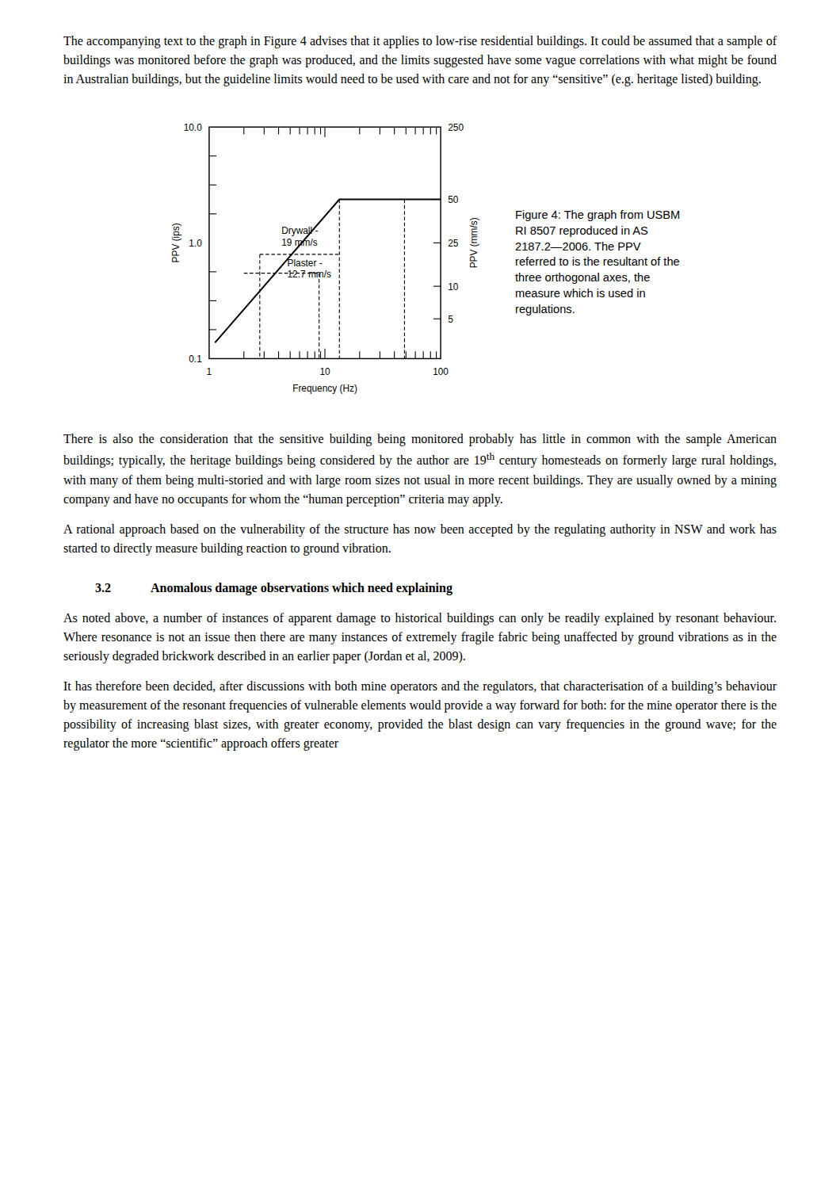The accompanying text to the graph in Figure 4 advises that it applies to low-rise residential buildings. It could be assumed that a sample of buildings was monitored before the graph was produced, and the limits suggested have some vague correlations with what might be found in Australian buildings, but the guideline limits would need to be used with care and not for any “sensitive” (e.g. heritage listed) building.
10.0 1.0 0.1 PPV (ips) 250 50 25 10 5 PPV (mm/s) 1 10 100 Frequency (Hz) Drywall - 19 mm/s Plaster - 12.7 mm/s
Figure 4: The graph from USBM RI 8507 reproduced in AS 2187.2—2006. The PPV referred to is the resultant of the three orthogonal axes, the measure which is used in regulations.
There is also the consideration that the sensitive building being monitored probably has little in common with the sample American buildings; typically, the heritage buildings being considered by the author are 19th century homesteads on formerly large rural holdings, with many of them being multi-storied and with large room sizes not usual in more recent buildings. They are usually owned by a mining company and have no occupants for whom the “human perception” criteria may apply.
A rational approach based on the vulnerability of the structure has now been accepted by the regulating authority in NSW and work has started to directly measure building reaction to ground vibration.
3.2 Anomalous damage observations which need explaining
As noted above, a number of instances of apparent damage to historical buildings can only be readily explained by resonant behaviour. Where resonance is not an issue then there are many instances of extremely fragile fabric being unaffected by ground vibrations as in the seriously degraded brickwork described in an earlier paper (Jordan et al, 2009).
It has therefore been decided, after discussions with both mine operators and the regulators, that characterisation of a building’s behaviour by measurement of the resonant frequencies of vulnerable elements would provide a way forward for both: for the mine operator there is the possibility of increasing blast sizes, with greater economy, provided the blast design can vary frequencies in the ground wave; for the regulator the more “scientific” approach offers greater